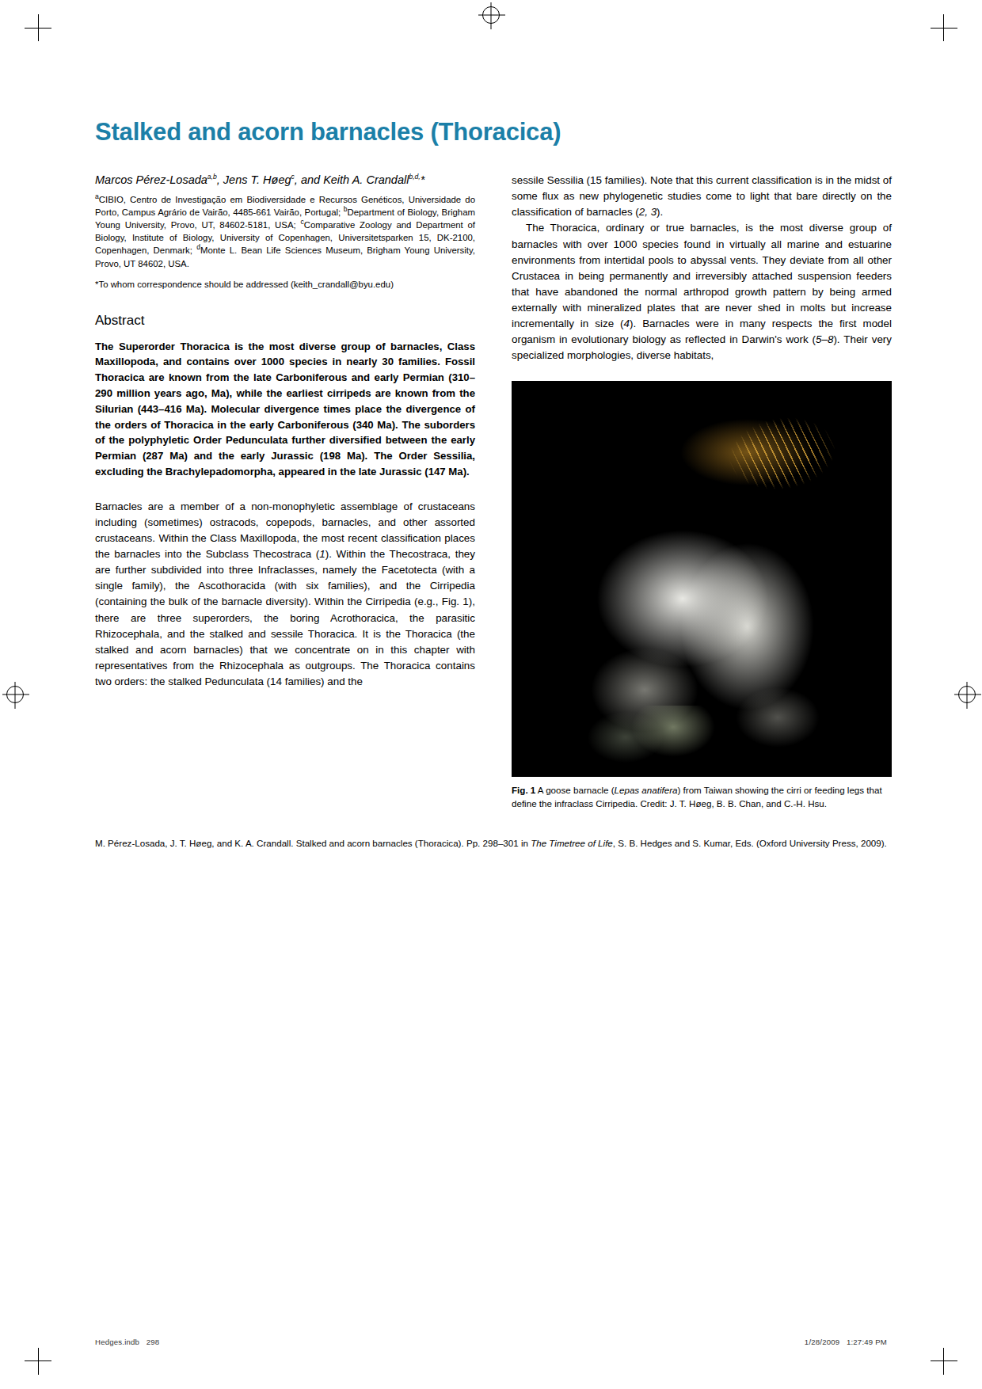Stalked and acorn barnacles (Thoracica)
Marcos Pérez-Losadaa,b, Jens T. Høegc, and Keith A. Crandallb,d,*
aCIBIO, Centro de Investigação em Biodiversidade e Recursos Genéticos, Universidade do Porto, Campus Agrário de Vairão, 4485-661 Vairão, Portugal; bDepartment of Biology, Brigham Young University, Provo, UT, 84602-5181, USA; cComparative Zoology and Department of Biology, Institute of Biology, University of Copenhagen, Universitetsparken 15, DK-2100, Copenhagen, Denmark; dMonte L. Bean Life Sciences Museum, Brigham Young University, Provo, UT 84602, USA.
*To whom correspondence should be addressed (keith_crandall@byu.edu)
Abstract
The Superorder Thoracica is the most diverse group of barnacles, Class Maxillopoda, and contains over 1000 species in nearly 30 families. Fossil Thoracica are known from the late Carboniferous and early Permian (310–290 million years ago, Ma), while the earliest cirripeds are known from the Silurian (443–416 Ma). Molecular divergence times place the divergence of the orders of Thoracica in the early Carboniferous (340 Ma). The suborders of the polyphyletic Order Pedunculata further diversified between the early Permian (287 Ma) and the early Jurassic (198 Ma). The Order Sessilia, excluding the Brachylepadomorpha, appeared in the late Jurassic (147 Ma).
Barnacles are a member of a non-monophyletic assemblage of crustaceans including (sometimes) ostracods, copepods, barnacles, and other assorted crustaceans. Within the Class Maxillopoda, the most recent classification places the barnacles into the Subclass Thecostraca (1). Within the Thecostraca, they are further subdivided into three Infraclasses, namely the Facetotecta (with a single family), the Ascothoracida (with six families), and the Cirripedia (containing the bulk of the barnacle diversity). Within the Cirripedia (e.g., Fig. 1), there are three superorders, the boring Acrothoracica, the parasitic Rhizocephala, and the stalked and sessile Thoracica. It is the Thoracica (the stalked and acorn barnacles) that we concentrate on in this chapter with representatives from the Rhizocephala as outgroups. The Thoracica contains two orders: the stalked Pedunculata (14 families) and the
sessile Sessilia (15 families). Note that this current classification is in the midst of some flux as new phylogenetic studies come to light that bare directly on the classification of barnacles (2, 3).
The Thoracica, ordinary or true barnacles, is the most diverse group of barnacles with over 1000 species found in virtually all marine and estuarine environments from intertidal pools to abyssal vents. They deviate from all other Crustacea in being permanently and irreversibly attached suspension feeders that have abandoned the normal arthropod growth pattern by being armed externally with mineralized plates that are never shed in molts but increase incrementally in size (4). Barnacles were in many respects the first model organism in evolutionary biology as reflected in Darwin's work (5–8). Their very specialized morphologies, diverse habitats,
Fig. 1 A goose barnacle (Lepas anatifera) from Taiwan showing the cirri or feeding legs that define the infraclass Cirripedia. Credit: J. T. Høeg, B. B. Chan, and C.-H. Hsu.
M. Pérez-Losada, J. T. Høeg, and K. A. Crandall. Stalked and acorn barnacles (Thoracica). Pp. 298–301 in The Timetree of Life, S. B. Hedges and S. Kumar, Eds. (Oxford University Press, 2009).
Hedges.indb 298
1/28/2009 1:27:49 PM